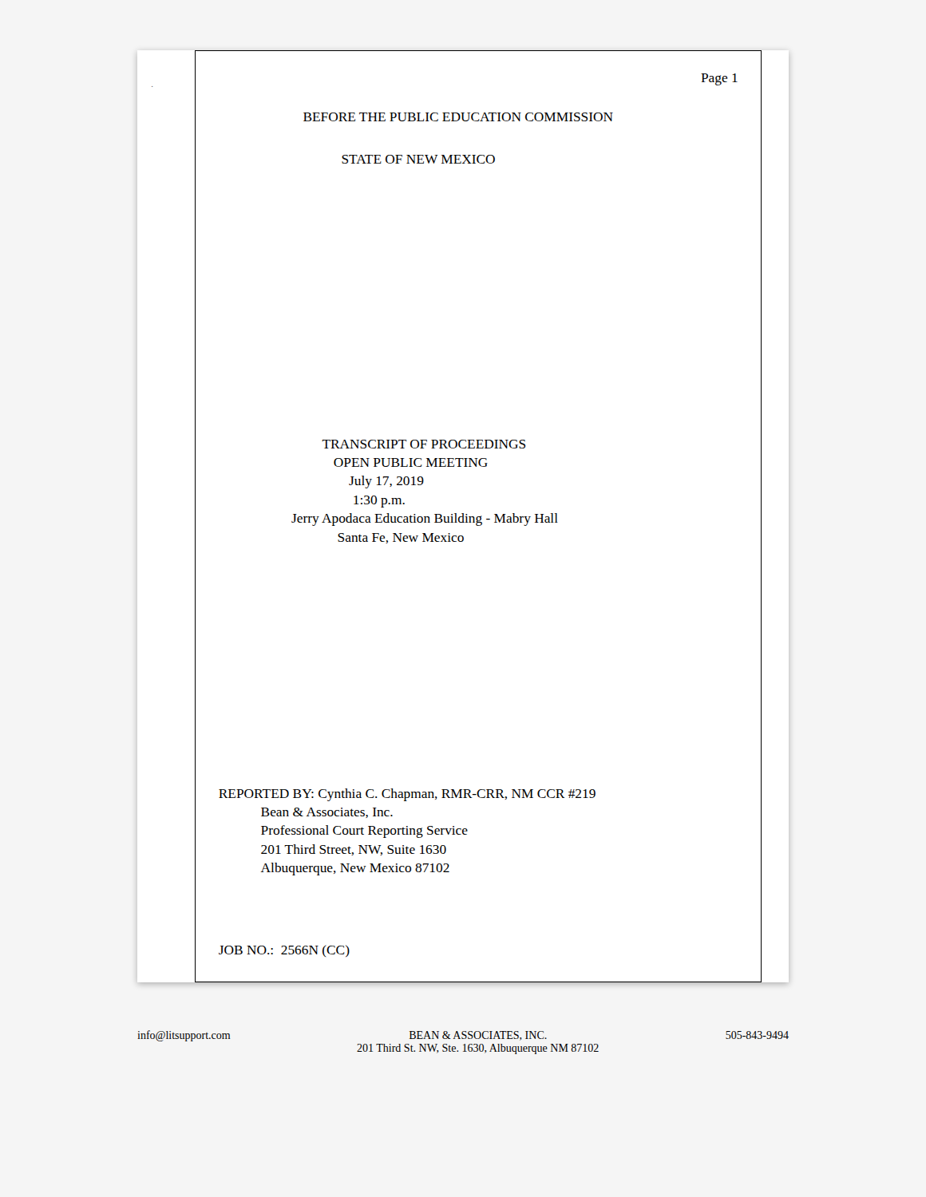.
Page 1
BEFORE THE PUBLIC EDUCATION COMMISSION
STATE OF NEW MEXICO
TRANSCRIPT OF PROCEEDINGS
OPEN PUBLIC MEETING
July 17, 2019
1:30 p.m.
Jerry Apodaca Education Building - Mabry Hall
Santa Fe, New Mexico
REPORTED BY: Cynthia C. Chapman, RMR-CRR, NM CCR #219
Bean & Associates, Inc.
Professional Court Reporting Service
201 Third Street, NW, Suite 1630
Albuquerque, New Mexico 87102
JOB NO.: 2566N (CC)
info@litsupport.com
BEAN & ASSOCIATES, INC.
201 Third St. NW, Ste. 1630, Albuquerque NM 87102
505-843-9494